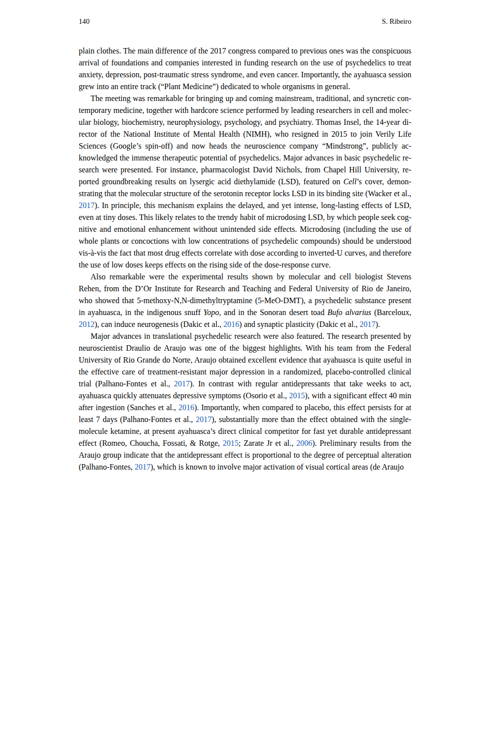140 S. Ribeiro
plain clothes. The main difference of the 2017 congress compared to previous ones was the conspicuous arrival of foundations and companies interested in funding research on the use of psychedelics to treat anxiety, depression, post-traumatic stress syndrome, and even cancer. Importantly, the ayahuasca session grew into an entire track (“Plant Medicine”) dedicated to whole organisms in general.
The meeting was remarkable for bringing up and coming mainstream, traditional, and syncretic contemporary medicine, together with hardcore science performed by leading researchers in cell and molecular biology, biochemistry, neurophysiology, psychology, and psychiatry. Thomas Insel, the 14-year director of the National Institute of Mental Health (NIMH), who resigned in 2015 to join Verily Life Sciences (Google’s spin-off) and now heads the neuroscience company “Mindstrong”, publicly acknowledged the immense therapeutic potential of psychedelics. Major advances in basic psychedelic research were presented. For instance, pharmacologist David Nichols, from Chapel Hill University, reported groundbreaking results on lysergic acid diethylamide (LSD), featured on Cell’s cover, demonstrating that the molecular structure of the serotonin receptor locks LSD in its binding site (Wacker et al., 2017). In principle, this mechanism explains the delayed, and yet intense, long-lasting effects of LSD, even at tiny doses. This likely relates to the trendy habit of microdosing LSD, by which people seek cognitive and emotional enhancement without unintended side effects. Microdosing (including the use of whole plants or concoctions with low concentrations of psychedelic compounds) should be understood vis-à-vis the fact that most drug effects correlate with dose according to inverted-U curves, and therefore the use of low doses keeps effects on the rising side of the dose-response curve.
Also remarkable were the experimental results shown by molecular and cell biologist Stevens Rehen, from the D’Or Institute for Research and Teaching and Federal University of Rio de Janeiro, who showed that 5-methoxy-N,N-dimethyltryptamine (5-MeO-DMT), a psychedelic substance present in ayahuasca, in the indigenous snuff Yopo, and in the Sonoran desert toad Bufo alvarius (Barceloux, 2012), can induce neurogenesis (Dakic et al., 2016) and synaptic plasticity (Dakic et al., 2017).
Major advances in translational psychedelic research were also featured. The research presented by neuroscientist Draulio de Araujo was one of the biggest highlights. With his team from the Federal University of Rio Grande do Norte, Araujo obtained excellent evidence that ayahuasca is quite useful in the effective care of treatment-resistant major depression in a randomized, placebo-controlled clinical trial (Palhano-Fontes et al., 2017). In contrast with regular antidepressants that take weeks to act, ayahuasca quickly attenuates depressive symptoms (Osorio et al., 2015), with a significant effect 40 min after ingestion (Sanches et al., 2016). Importantly, when compared to placebo, this effect persists for at least 7 days (Palhano-Fontes et al., 2017), substantially more than the effect obtained with the single-molecule ketamine, at present ayahuasca’s direct clinical competitor for fast yet durable antidepressant effect (Romeo, Choucha, Fossati, & Rotge, 2015; Zarate Jr et al., 2006). Preliminary results from the Araujo group indicate that the antidepressant effect is proportional to the degree of perceptual alteration (Palhano-Fontes, 2017), which is known to involve major activation of visual cortical areas (de Araujo